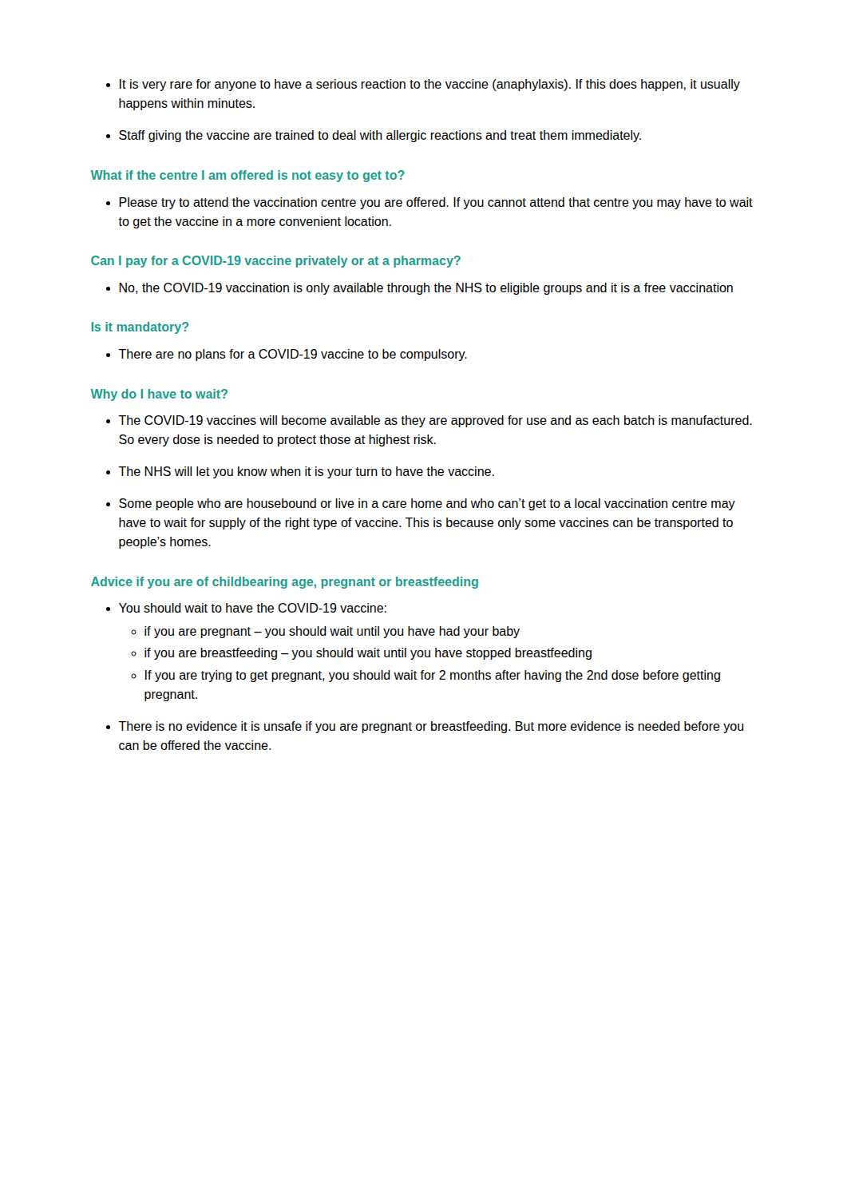It is very rare for anyone to have a serious reaction to the vaccine (anaphylaxis). If this does happen, it usually happens within minutes.
Staff giving the vaccine are trained to deal with allergic reactions and treat them immediately.
What if the centre I am offered is not easy to get to?
Please try to attend the vaccination centre you are offered. If you cannot attend that centre you may have to wait to get the vaccine in a more convenient location.
Can I pay for a COVID-19 vaccine privately or at a pharmacy?
No, the COVID-19 vaccination is only available through the NHS to eligible groups and it is a free vaccination
Is it mandatory?
There are no plans for a COVID-19 vaccine to be compulsory.
Why do I have to wait?
The COVID-19 vaccines will become available as they are approved for use and as each batch is manufactured. So every dose is needed to protect those at highest risk.
The NHS will let you know when it is your turn to have the vaccine.
Some people who are housebound or live in a care home and who can’t get to a local vaccination centre may have to wait for supply of the right type of vaccine. This is because only some vaccines can be transported to people’s homes.
Advice if you are of childbearing age, pregnant or breastfeeding
You should wait to have the COVID-19 vaccine:
if you are pregnant – you should wait until you have had your baby
if you are breastfeeding – you should wait until you have stopped breastfeeding
If you are trying to get pregnant, you should wait for 2 months after having the 2nd dose before getting pregnant.
There is no evidence it is unsafe if you are pregnant or breastfeeding. But more evidence is needed before you can be offered the vaccine.